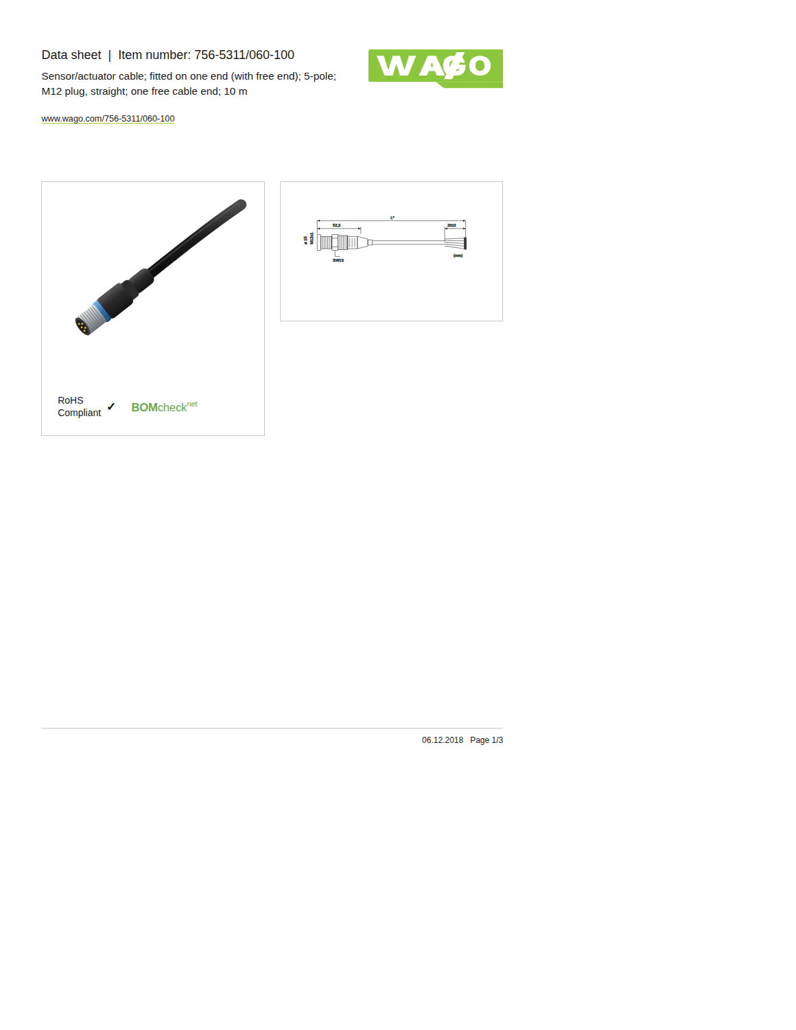Data sheet | Item number: 756-5311/060-100
Sensor/actuator cable; fitted on one end (with free end); 5-pole; M12 plug, straight; one free cable end; 10 m
www.wago.com/756-5311/060-100
RoHS Compliant
✓
BOMchecknet
L* 52,3 20±2 ø 15 M12x1 SW13 (mm)
06.12.2018 Page 1/3